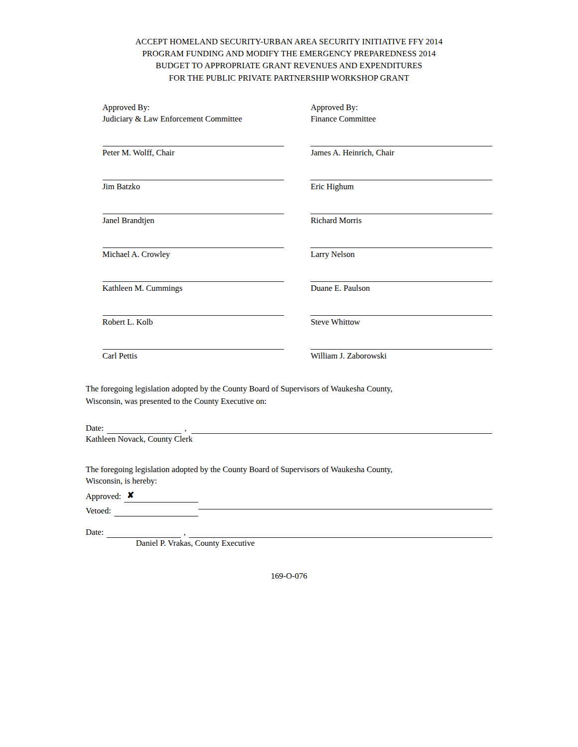Accept Homeland Security-Urban Area Security Initiative FFY 2014
Program Funding and Modify the Emergency Preparedness 2014
Budget to Appropriate Grant Revenues and Expenditures
for the Public Private Partnership Workshop Grant
Approved By:
Judiciary & Law Enforcement Committee
Peter M. Wolff, Chair
Jim Batzko
Janel Brandtjen
Michael A. Crowley
Kathleen M. Cummings
Robert L. Kolb
Carl Pettis
Approved By:
Finance Committee
James A. Heinrich, Chair
Eric Highum
Richard Morris
Larry Nelson
Duane E. Paulson
Steve Whittow
William J. Zaborowski
The foregoing legislation adopted by the County Board of Supervisors of Waukesha County,
Wisconsin, was presented to the County Executive on:
Date: ,
Kathleen Novack, County Clerk
The foregoing legislation adopted by the County Board of Supervisors of Waukesha County,
Wisconsin, is hereby:
Approved: ✘
Vetoed:
Date: ,
Daniel P. Vrakas, County Executive
169-O-076